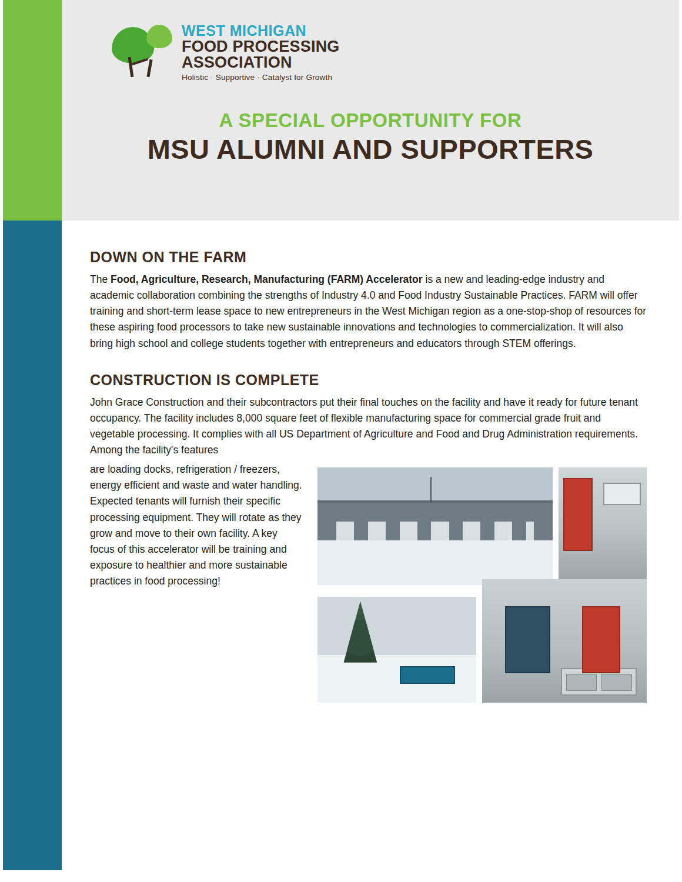WEST MICHIGAN
FOOD PROCESSING
ASSOCIATION
Holistic · Supportive · Catalyst for Growth
A SPECIAL OPPORTUNITY FOR
MSU ALUMNI AND SUPPORTERS
DOWN ON THE FARM
The Food, Agriculture, Research, Manufacturing (FARM) Accelerator is a new and leading-edge industry and academic collaboration combining the strengths of Industry 4.0 and Food Industry Sustainable Practices. FARM will offer training and short-term lease space to new entrepreneurs in the West Michigan region as a one-stop-shop of resources for these aspiring food processors to take new sustainable innovations and technologies to commercialization. It will also bring high school and college students together with entrepreneurs and educators through STEM offerings.
CONSTRUCTION IS COMPLETE
John Grace Construction and their subcontractors put their final touches on the facility and have it ready for future tenant occupancy. The facility includes 8,000 square feet of flexible manufacturing space for commercial grade fruit and vegetable processing. It complies with all US Department of Agriculture and Food and Drug Administration requirements. Among the facility's features
are loading docks, refrigeration / freezers, energy efficient and waste and water handling. Expected tenants will furnish their specific processing equipment. They will rotate as they grow and move to their own facility. A key focus of this accelerator will be training and exposure to healthier and more sustainable practices in food processing!